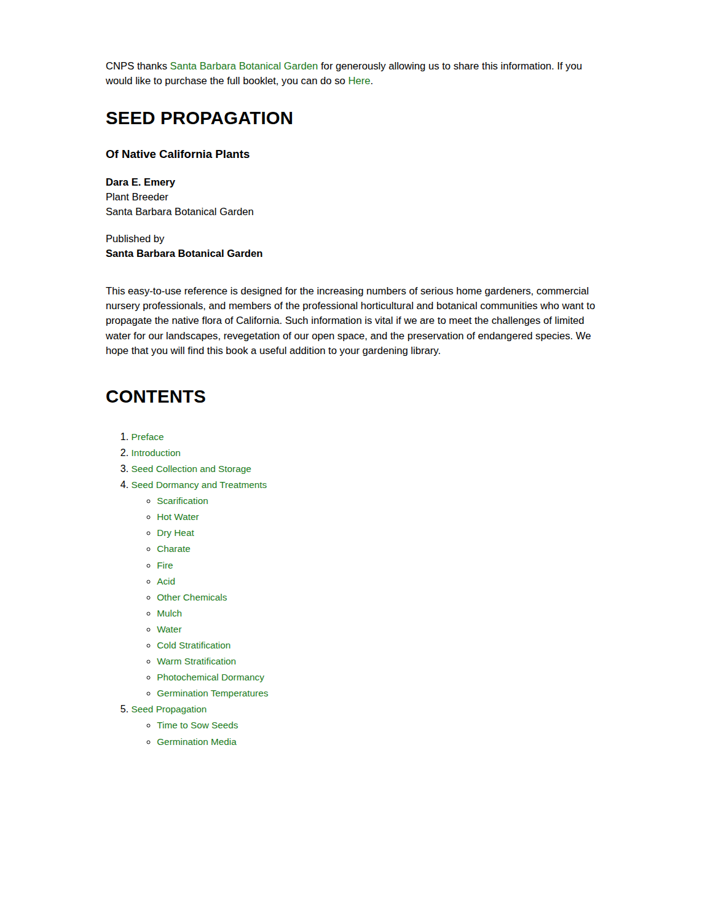CNPS thanks Santa Barbara Botanical Garden for generously allowing us to share this information. If you would like to purchase the full booklet, you can do so Here.
SEED PROPAGATION
Of Native California Plants
Dara E. Emery
Plant Breeder
Santa Barbara Botanical Garden
Published by
Santa Barbara Botanical Garden
This easy-to-use reference is designed for the increasing numbers of serious home gardeners, commercial nursery professionals, and members of the professional horticultural and botanical communities who want to propagate the native flora of California. Such information is vital if we are to meet the challenges of limited water for our landscapes, revegetation of our open space, and the preservation of endangered species. We hope that you will find this book a useful addition to your gardening library.
CONTENTS
Preface
Introduction
Seed Collection and Storage
Seed Dormancy and Treatments
Scarification
Hot Water
Dry Heat
Charate
Fire
Acid
Other Chemicals
Mulch
Water
Cold Stratification
Warm Stratification
Photochemical Dormancy
Germination Temperatures
Seed Propagation
Time to Sow Seeds
Germination Media